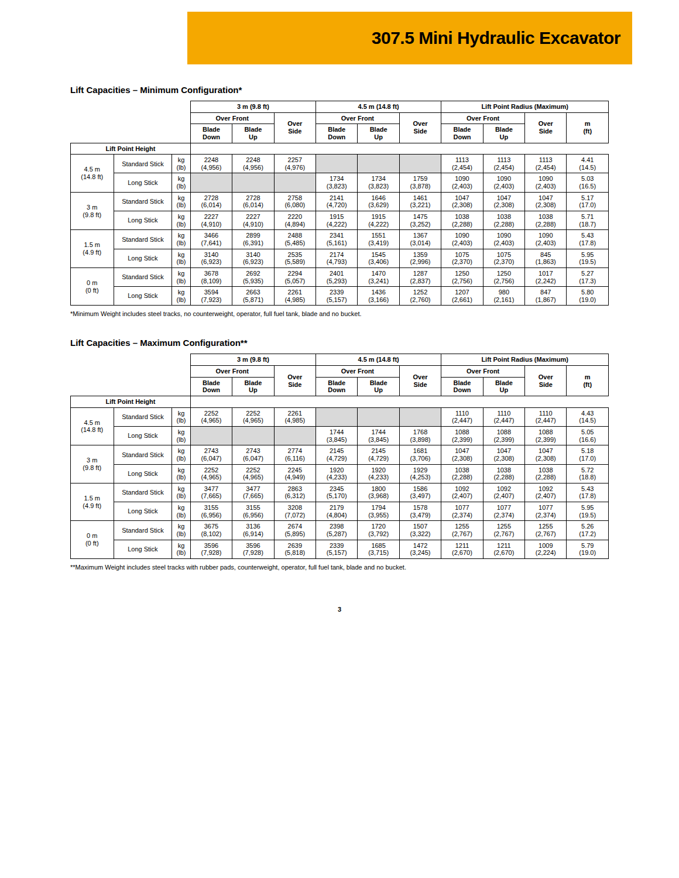307.5 Mini Hydraulic Excavator
Lift Capacities – Minimum Configuration*
| | 3 m (9.8 ft) | 4.5 m (14.8 ft) | Lift Point Radius (Maximum) |
| --- | --- | --- | --- |
| Over Front | Over Side | Over Front | Over Side | Over Front | Over Side | m (ft) |
| Blade Down | Blade Up | Blade Down | Blade Up | Blade Down | Blade Up |
| Lift Point Height | |
| 4.5 m (14.8 ft) | Standard Stick | kg (lb) | 2248 (4,956) | 2248 (4,956) | 2257 (4,976) | | | | 1113 (2,454) | 1113 (2,454) | 1113 (2,454) | 4.41 (14.5) |
| Long Stick | kg (lb) | | | | 1734 (3,823) | 1734 (3,823) | 1759 (3,878) | 1090 (2,403) | 1090 (2,403) | 1090 (2,403) | 5.03 (16.5) |
| 3 m (9.8 ft) | Standard Stick | kg (lb) | 2728 (6,014) | 2728 (6,014) | 2758 (6,080) | 2141 (4,720) | 1646 (3,629) | 1461 (3,221) | 1047 (2,308) | 1047 (2,308) | 1047 (2,308) | 5.17 (17.0) |
| Long Stick | kg (lb) | 2227 (4,910) | 2227 (4,910) | 2220 (4,894) | 1915 (4,222) | 1915 (4,222) | 1475 (3,252) | 1038 (2,288) | 1038 (2,288) | 1038 (2,288) | 5.71 (18.7) |
| 1.5 m (4.9 ft) | Standard Stick | kg (lb) | 3466 (7,641) | 2899 (6,391) | 2488 (5,485) | 2341 (5,161) | 1551 (3,419) | 1367 (3,014) | 1090 (2,403) | 1090 (2,403) | 1090 (2,403) | 5.43 (17.8) |
| Long Stick | kg (lb) | 3140 (6,923) | 3140 (6,923) | 2535 (5,589) | 2174 (4,793) | 1545 (3,406) | 1359 (2,996) | 1075 (2,370) | 1075 (2,370) | 845 (1,863) | 5.95 (19.5) |
| 0 m (0 ft) | Standard Stick | kg (lb) | 3678 (8,109) | 2692 (5,935) | 2294 (5,057) | 2401 (5,293) | 1470 (3,241) | 1287 (2,837) | 1250 (2,756) | 1250 (2,756) | 1017 (2,242) | 5.27 (17.3) |
| Long Stick | kg (lb) | 3594 (7,923) | 2663 (5,871) | 2261 (4,985) | 2339 (5,157) | 1436 (3,166) | 1252 (2,760) | 1207 (2,661) | 980 (2,161) | 847 (1,867) | 5.80 (19.0) |
*Minimum Weight includes steel tracks, no counterweight, operator, full fuel tank, blade and no bucket.
Lift Capacities – Maximum Configuration**
| | 3 m (9.8 ft) | 4.5 m (14.8 ft) | Lift Point Radius (Maximum) |
| --- | --- | --- | --- |
| Over Front | Over Side | Over Front | Over Side | Over Front | Over Side | m (ft) |
| Blade Down | Blade Up | Blade Down | Blade Up | Blade Down | Blade Up |
| Lift Point Height | |
| 4.5 m (14.8 ft) | Standard Stick | kg (lb) | 2252 (4,965) | 2252 (4,965) | 2261 (4,985) | | | | 1110 (2,447) | 1110 (2,447) | 1110 (2,447) | 4.43 (14.5) |
| Long Stick | kg (lb) | | | | 1744 (3,845) | 1744 (3,845) | 1768 (3,898) | 1088 (2,399) | 1088 (2,399) | 1088 (2,399) | 5.05 (16.6) |
| 3 m (9.8 ft) | Standard Stick | kg (lb) | 2743 (6,047) | 2743 (6,047) | 2774 (6,116) | 2145 (4,729) | 2145 (4,729) | 1681 (3,706) | 1047 (2,308) | 1047 (2,308) | 1047 (2,308) | 5.18 (17.0) |
| Long Stick | kg (lb) | 2252 (4,965) | 2252 (4,965) | 2245 (4,949) | 1920 (4,233) | 1920 (4,233) | 1929 (4,253) | 1038 (2,288) | 1038 (2,288) | 1038 (2,288) | 5.72 (18.8) |
| 1.5 m (4.9 ft) | Standard Stick | kg (lb) | 3477 (7,665) | 3477 (7,665) | 2863 (6,312) | 2345 (5,170) | 1800 (3,968) | 1586 (3,497) | 1092 (2,407) | 1092 (2,407) | 1092 (2,407) | 5.43 (17.8) |
| Long Stick | kg (lb) | 3155 (6,956) | 3155 (6,956) | 3208 (7,072) | 2179 (4,804) | 1794 (3,955) | 1578 (3,479) | 1077 (2,374) | 1077 (2,374) | 1077 (2,374) | 5.95 (19.5) |
| 0 m (0 ft) | Standard Stick | kg (lb) | 3675 (8,102) | 3136 (6,914) | 2674 (5,895) | 2398 (5,287) | 1720 (3,792) | 1507 (3,322) | 1255 (2,767) | 1255 (2,767) | 1255 (2,767) | 5.26 (17.2) |
| Long Stick | kg (lb) | 3596 (7,928) | 3596 (7,928) | 2639 (5,818) | 2339 (5,157) | 1685 (3,715) | 1472 (3,245) | 1211 (2,670) | 1211 (2,670) | 1009 (2,224) | 5.79 (19.0) |
**Maximum Weight includes steel tracks with rubber pads, counterweight, operator, full fuel tank, blade and no bucket.
3